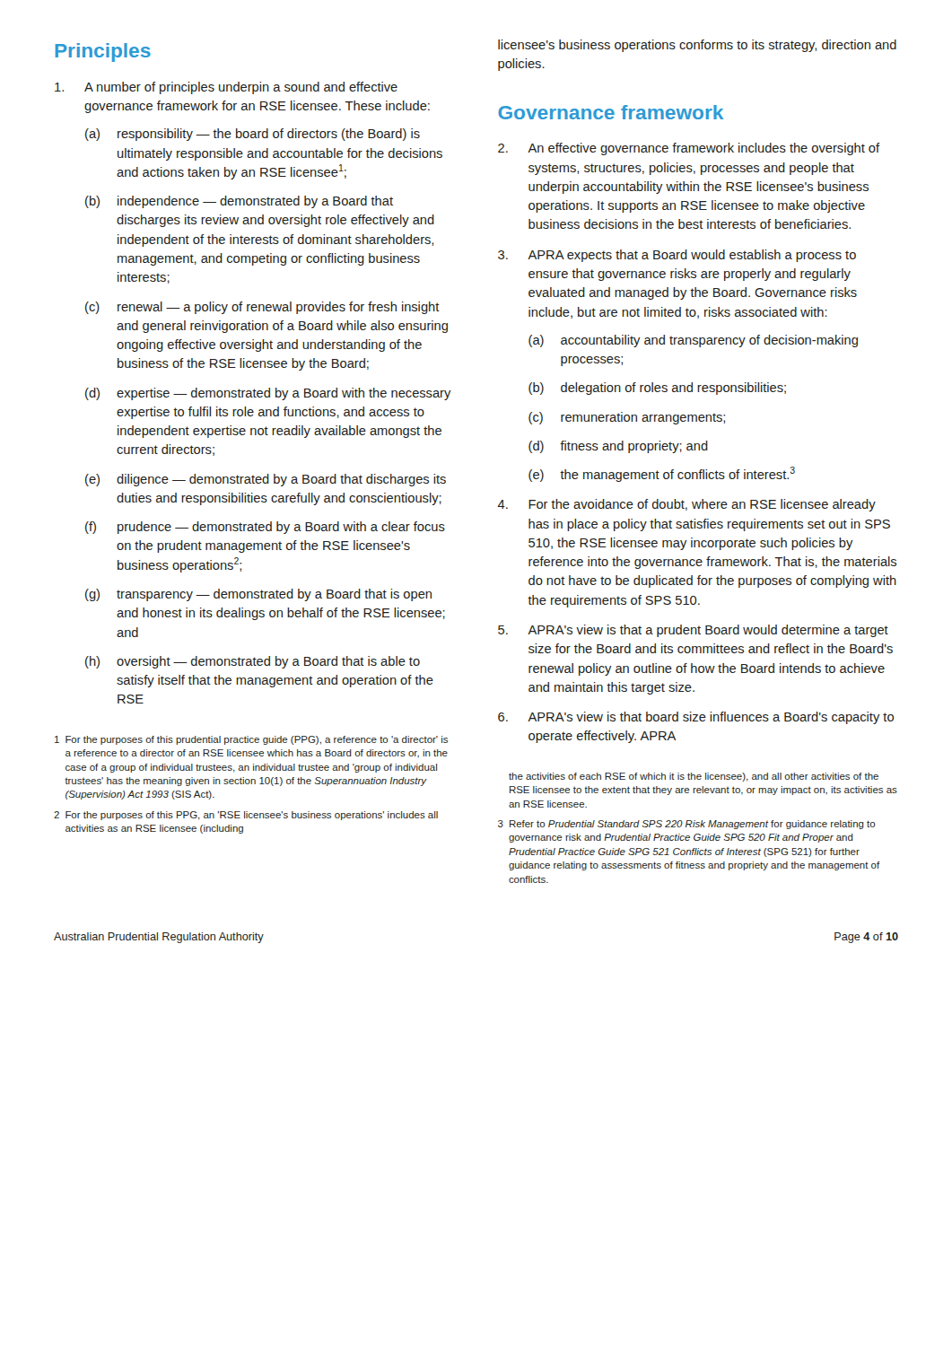Principles
A number of principles underpin a sound and effective governance framework for an RSE licensee. These include:
responsibility — the board of directors (the Board) is ultimately responsible and accountable for the decisions and actions taken by an RSE licensee1;
independence — demonstrated by a Board that discharges its review and oversight role effectively and independent of the interests of dominant shareholders, management, and competing or conflicting business interests;
renewal — a policy of renewal provides for fresh insight and general reinvigoration of a Board while also ensuring ongoing effective oversight and understanding of the business of the RSE licensee by the Board;
expertise — demonstrated by a Board with the necessary expertise to fulfil its role and functions, and access to independent expertise not readily available amongst the current directors;
diligence — demonstrated by a Board that discharges its duties and responsibilities carefully and conscientiously;
prudence — demonstrated by a Board with a clear focus on the prudent management of the RSE licensee's business operations2;
transparency — demonstrated by a Board that is open and honest in its dealings on behalf of the RSE licensee; and
oversight — demonstrated by a Board that is able to satisfy itself that the management and operation of the RSE
1 For the purposes of this prudential practice guide (PPG), a reference to 'a director' is a reference to a director of an RSE licensee which has a Board of directors or, in the case of a group of individual trustees, an individual trustee and 'group of individual trustees' has the meaning given in section 10(1) of the Superannuation Industry (Supervision) Act 1993 (SIS Act).
2 For the purposes of this PPG, an 'RSE licensee's business operations' includes all activities as an RSE licensee (including
licensee's business operations conforms to its strategy, direction and policies.
Governance framework
An effective governance framework includes the oversight of systems, structures, policies, processes and people that underpin accountability within the RSE licensee's business operations. It supports an RSE licensee to make objective business decisions in the best interests of beneficiaries.
APRA expects that a Board would establish a process to ensure that governance risks are properly and regularly evaluated and managed by the Board. Governance risks include, but are not limited to, risks associated with:
accountability and transparency of decision-making processes;
delegation of roles and responsibilities;
remuneration arrangements;
fitness and propriety; and
the management of conflicts of interest.3
For the avoidance of doubt, where an RSE licensee already has in place a policy that satisfies requirements set out in SPS 510, the RSE licensee may incorporate such policies by reference into the governance framework. That is, the materials do not have to be duplicated for the purposes of complying with the requirements of SPS 510.
APRA's view is that a prudent Board would determine a target size for the Board and its committees and reflect in the Board's renewal policy an outline of how the Board intends to achieve and maintain this target size.
APRA's view is that board size influences a Board's capacity to operate effectively. APRA
0 the activities of each RSE of which it is the licensee), and all other activities of the RSE licensee to the extent that they are relevant to, or may impact on, its activities as an RSE licensee.
3 Refer to Prudential Standard SPS 220 Risk Management for guidance relating to governance risk and Prudential Practice Guide SPG 520 Fit and Proper and Prudential Practice Guide SPG 521 Conflicts of Interest (SPG 521) for further guidance relating to assessments of fitness and propriety and the management of conflicts.
Australian Prudential Regulation Authority
Page 4 of 10